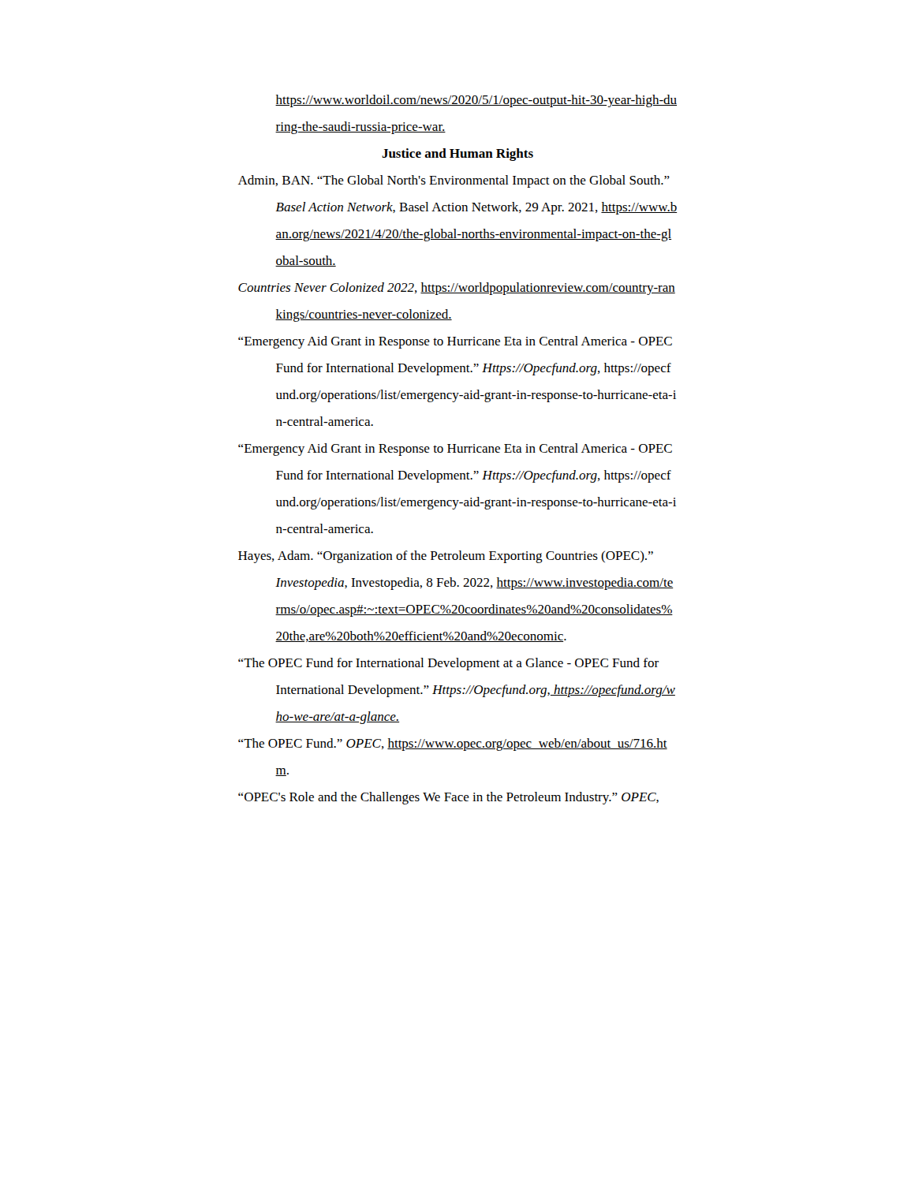https://www.worldoil.com/news/2020/5/1/opec-output-hit-30-year-high-during-the-saudi-russia-price-war.
Justice and Human Rights
Admin, BAN. “The Global North's Environmental Impact on the Global South.” Basel Action Network, Basel Action Network, 29 Apr. 2021, https://www.ban.org/news/2021/4/20/the-global-norths-environmental-impact-on-the-global-south.
Countries Never Colonized 2022, https://worldpopulationreview.com/country-rankings/countries-never-colonized.
“Emergency Aid Grant in Response to Hurricane Eta in Central America - OPEC Fund for International Development.” Https://Opecfund.org, https://opecfund.org/operations/list/emergency-aid-grant-in-response-to-hurricane-eta-in-central-america.
“Emergency Aid Grant in Response to Hurricane Eta in Central America - OPEC Fund for International Development.” Https://Opecfund.org, https://opecfund.org/operations/list/emergency-aid-grant-in-response-to-hurricane-eta-in-central-america.
Hayes, Adam. “Organization of the Petroleum Exporting Countries (OPEC).” Investopedia, Investopedia, 8 Feb. 2022, https://www.investopedia.com/terms/o/opec.asp#:~:text=OPEC%20coordinates%20and%20consolidates%20the,are%20both%20efficient%20and%20economic.
“The OPEC Fund for International Development at a Glance - OPEC Fund for International Development.” Https://Opecfund.org, https://opecfund.org/who-we-are/at-a-glance.
“The OPEC Fund.” OPEC, https://www.opec.org/opec_web/en/about_us/716.htm.
“OPEC's Role and the Challenges We Face in the Petroleum Industry.” OPEC,